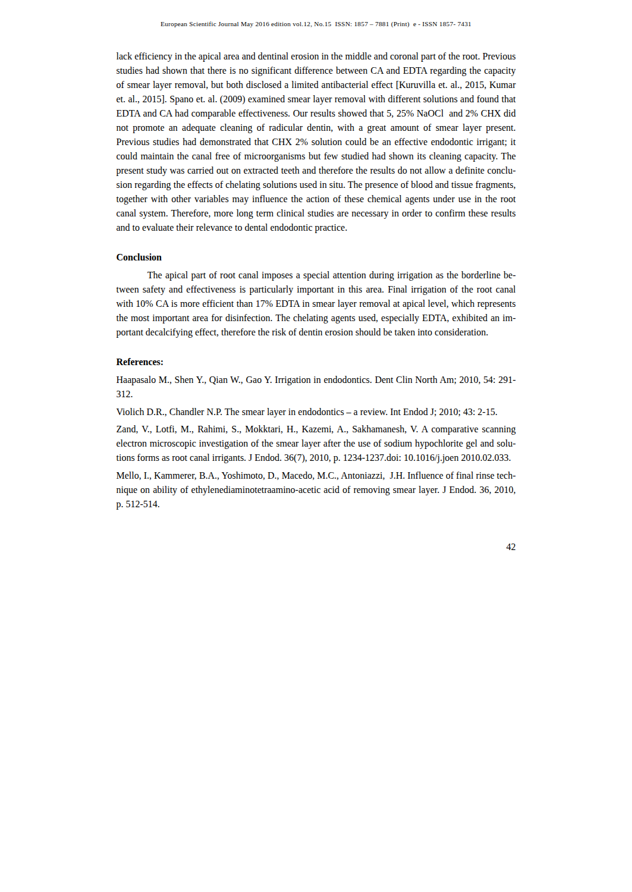European Scientific Journal May 2016 edition vol.12, No.15 ISSN: 1857 – 7881 (Print) e - ISSN 1857- 7431
lack efficiency in the apical area and dentinal erosion in the middle and coronal part of the root. Previous studies had shown that there is no significant difference between CA and EDTA regarding the capacity of smear layer removal, but both disclosed a limited antibacterial effect [Kuruvilla et. al., 2015, Kumar et. al., 2015]. Spano et. al. (2009) examined smear layer removal with different solutions and found that EDTA and CA had comparable effectiveness. Our results showed that 5, 25% NaOCl and 2% CHX did not promote an adequate cleaning of radicular dentin, with a great amount of smear layer present. Previous studies had demonstrated that CHX 2% solution could be an effective endodontic irrigant; it could maintain the canal free of microorganisms but few studied had shown its cleaning capacity. The present study was carried out on extracted teeth and therefore the results do not allow a definite conclusion regarding the effects of chelating solutions used in situ. The presence of blood and tissue fragments, together with other variables may influence the action of these chemical agents under use in the root canal system. Therefore, more long term clinical studies are necessary in order to confirm these results and to evaluate their relevance to dental endodontic practice.
Conclusion
The apical part of root canal imposes a special attention during irrigation as the borderline between safety and effectiveness is particularly important in this area. Final irrigation of the root canal with 10% CA is more efficient than 17% EDTA in smear layer removal at apical level, which represents the most important area for disinfection. The chelating agents used, especially EDTA, exhibited an important decalcifying effect, therefore the risk of dentin erosion should be taken into consideration.
References:
Haapasalo M., Shen Y., Qian W., Gao Y. Irrigation in endodontics. Dent Clin North Am; 2010, 54: 291-312.
Violich D.R., Chandler N.P. The smear layer in endodontics – a review. Int Endod J; 2010; 43: 2-15.
Zand, V., Lotfi, M., Rahimi, S., Mokktari, H., Kazemi, A., Sakhamanesh, V. A comparative scanning electron microscopic investigation of the smear layer after the use of sodium hypochlorite gel and solutions forms as root canal irrigants. J Endod. 36(7), 2010, p. 1234-1237.doi: 10.1016/j.joen 2010.02.033.
Mello, I., Kammerer, B.A., Yoshimoto, D., Macedo, M.C., Antoniazzi, J.H. Influence of final rinse technique on ability of ethylenediaminotetraamino-acetic acid of removing smear layer. J Endod. 36, 2010, p. 512-514.
42